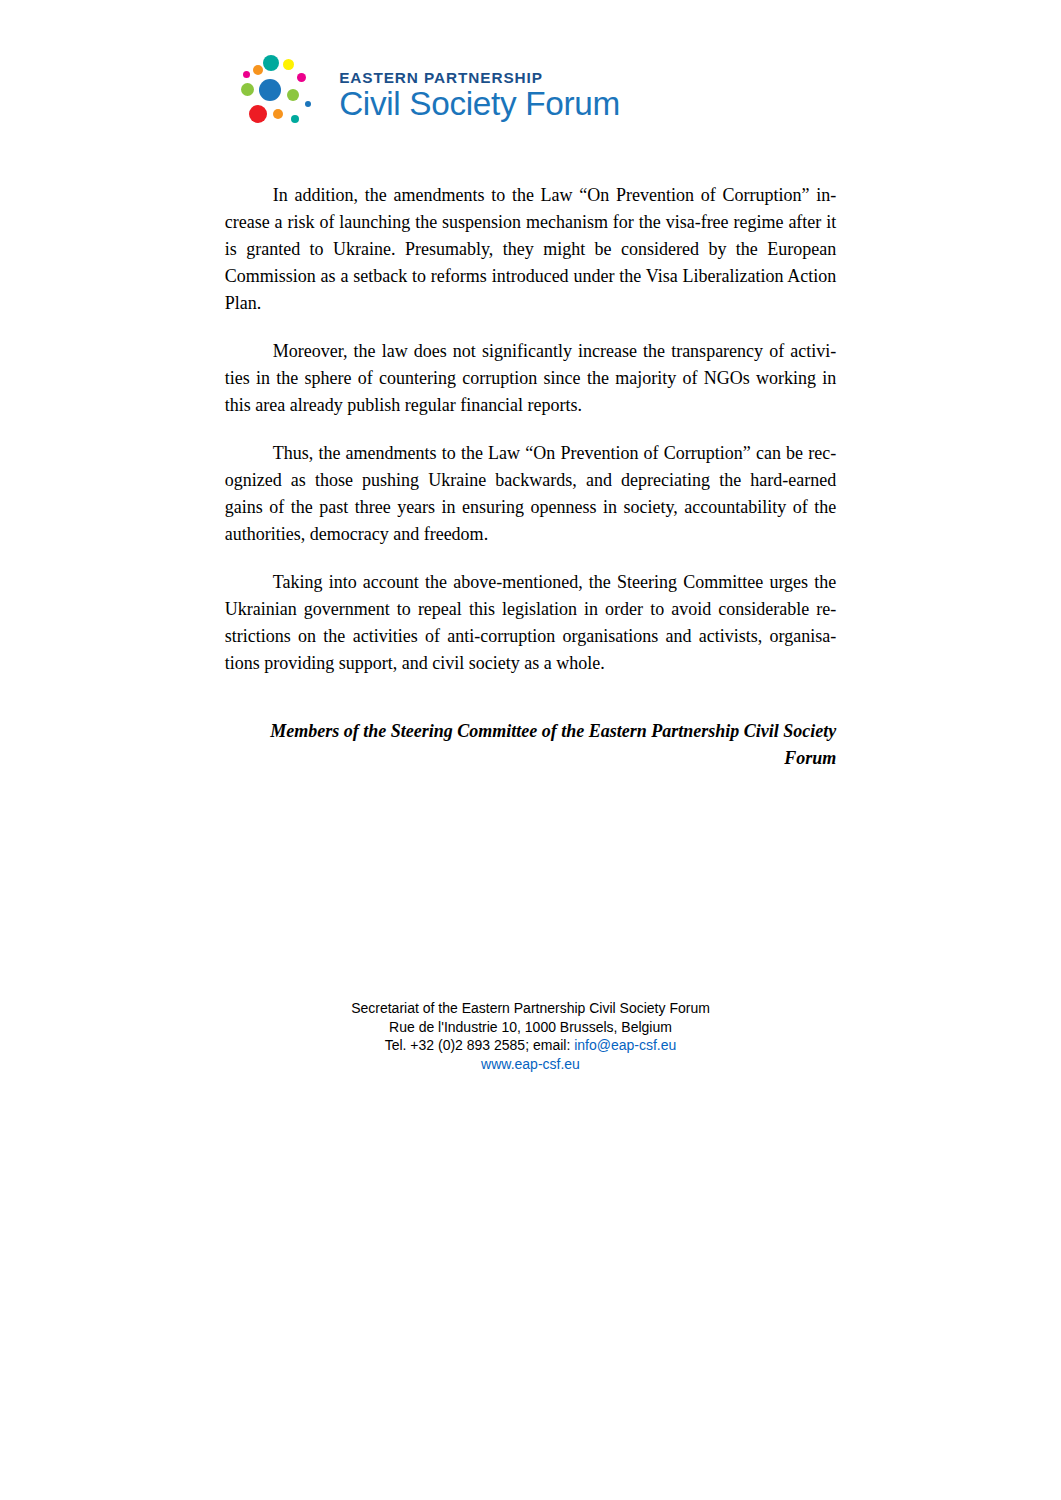Eastern Partnership
Civil Society Forum
In addition, the amendments to the Law “On Prevention of Corruption” increase a risk of launching the suspension mechanism for the visa-free regime after it is granted to Ukraine. Presumably, they might be considered by the European Commission as a setback to reforms introduced under the Visa Liberalization Action Plan.
Moreover, the law does not significantly increase the transparency of activities in the sphere of countering corruption since the majority of NGOs working in this area already publish regular financial reports.
Thus, the amendments to the Law “On Prevention of Corruption” can be recognized as those pushing Ukraine backwards, and depreciating the hard-earned gains of the past three years in ensuring openness in society, accountability of the authorities, democracy and freedom.
Taking into account the above-mentioned, the Steering Committee urges the Ukrainian government to repeal this legislation in order to avoid considerable restrictions on the activities of anti-corruption organisations and activists, organisations providing support, and civil society as a whole.
Members of the Steering Committee of the Eastern Partnership Civil Society Forum
Secretariat of the Eastern Partnership Civil Society Forum
Rue de l'Industrie 10, 1000 Brussels, Belgium
Tel. +32 (0)2 893 2585; email: info@eap-csf.eu
www.eap-csf.eu